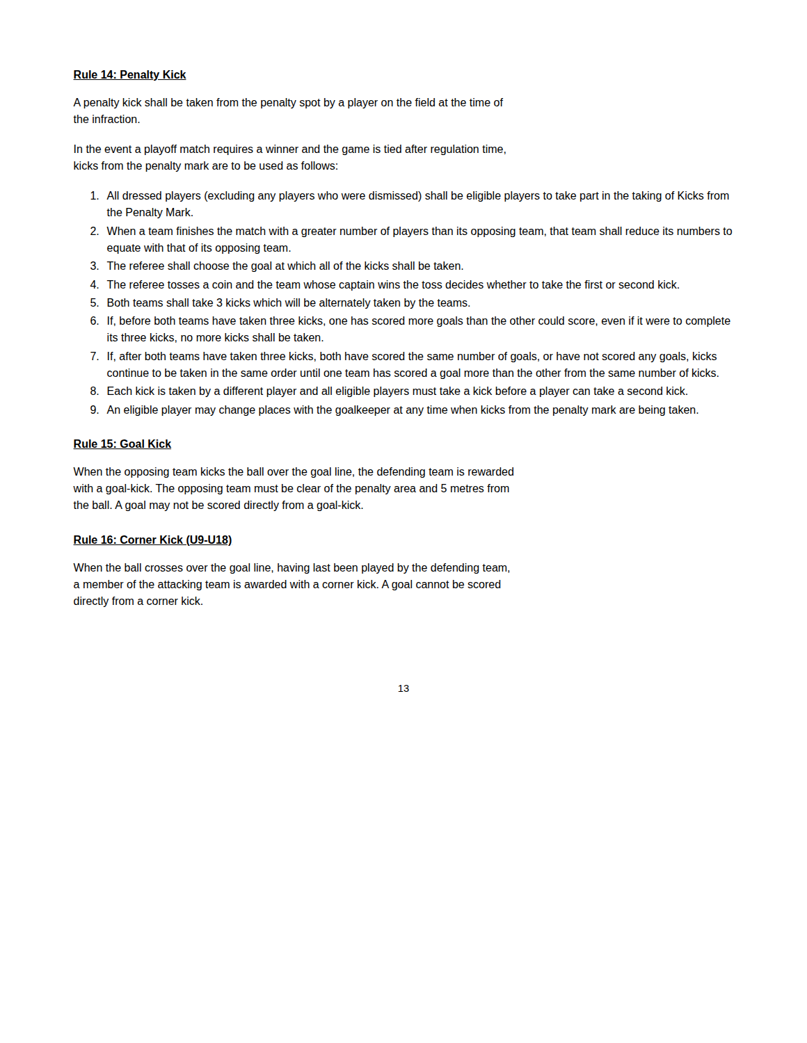Rule 14: Penalty Kick
A penalty kick shall be taken from the penalty spot by a player on the field at the time of
the infraction.
In the event a playoff match requires a winner and the game is tied after regulation time,
kicks from the penalty mark are to be used as follows:
All dressed players (excluding any players who were dismissed) shall be eligible players to take part in the taking of Kicks from the Penalty Mark.
When a team finishes the match with a greater number of players than its opposing team, that team shall reduce its numbers to equate with that of its opposing team.
The referee shall choose the goal at which all of the kicks shall be taken.
The referee tosses a coin and the team whose captain wins the toss decides whether to take the first or second kick.
Both teams shall take 3 kicks which will be alternately taken by the teams.
If, before both teams have taken three kicks, one has scored more goals than the other could score, even if it were to complete its three kicks, no more kicks shall be taken.
If, after both teams have taken three kicks, both have scored the same number of goals, or have not scored any goals, kicks continue to be taken in the same order until one team has scored a goal more than the other from the same number of kicks.
Each kick is taken by a different player and all eligible players must take a kick before a player can take a second kick.
An eligible player may change places with the goalkeeper at any time when kicks from the penalty mark are being taken.
Rule 15: Goal Kick
When the opposing team kicks the ball over the goal line, the defending team is rewarded
with a goal-kick. The opposing team must be clear of the penalty area and 5 metres from
the ball. A goal may not be scored directly from a goal-kick.
Rule 16: Corner Kick (U9-U18)
When the ball crosses over the goal line, having last been played by the defending team,
a member of the attacking team is awarded with a corner kick. A goal cannot be scored
directly from a corner kick.
13